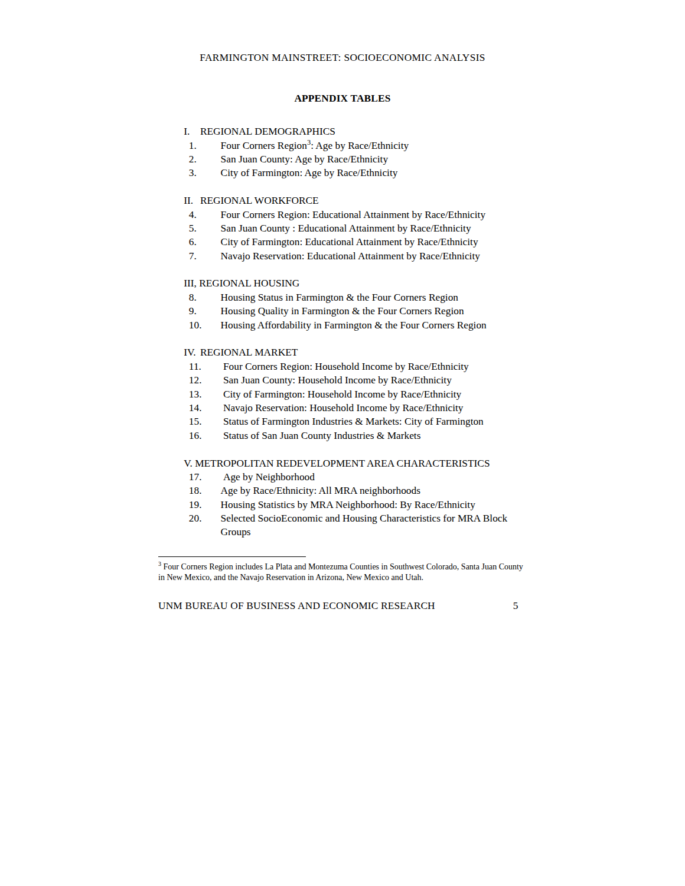FARMINGTON MAINSTREET: SOCIOECONOMIC ANALYSIS
APPENDIX TABLES
I. REGIONAL DEMOGRAPHICS
1. Four Corners Region3: Age by Race/Ethnicity
2. San Juan County: Age by Race/Ethnicity
3. City of Farmington: Age by Race/Ethnicity
II. REGIONAL WORKFORCE
4. Four Corners Region: Educational Attainment by Race/Ethnicity
5. San Juan County : Educational Attainment by Race/Ethnicity
6. City of Farmington: Educational Attainment by Race/Ethnicity
7. Navajo Reservation: Educational Attainment by Race/Ethnicity
III, REGIONAL HOUSING
8. Housing Status in Farmington & the Four Corners Region
9. Housing Quality in Farmington & the Four Corners Region
10. Housing Affordability in Farmington & the Four Corners Region
IV. REGIONAL MARKET
11. Four Corners Region: Household Income by Race/Ethnicity
12. San Juan County: Household Income by Race/Ethnicity
13. City of Farmington: Household Income by Race/Ethnicity
14. Navajo Reservation: Household Income by Race/Ethnicity
15. Status of Farmington Industries & Markets: City of Farmington
16. Status of San Juan County Industries & Markets
V. METROPOLITAN REDEVELOPMENT AREA CHARACTERISTICS
17. Age by Neighborhood
18. Age by Race/Ethnicity: All MRA neighborhoods
19. Housing Statistics by MRA Neighborhood: By Race/Ethnicity
20. Selected SocioEconomic and Housing Characteristics for MRA Block Groups
3 Four Corners Region includes La Plata and Montezuma Counties in Southwest Colorado, Santa Juan County in New Mexico, and the Navajo Reservation in Arizona, New Mexico and Utah.
UNM BUREAU OF BUSINESS AND ECONOMIC RESEARCH 5